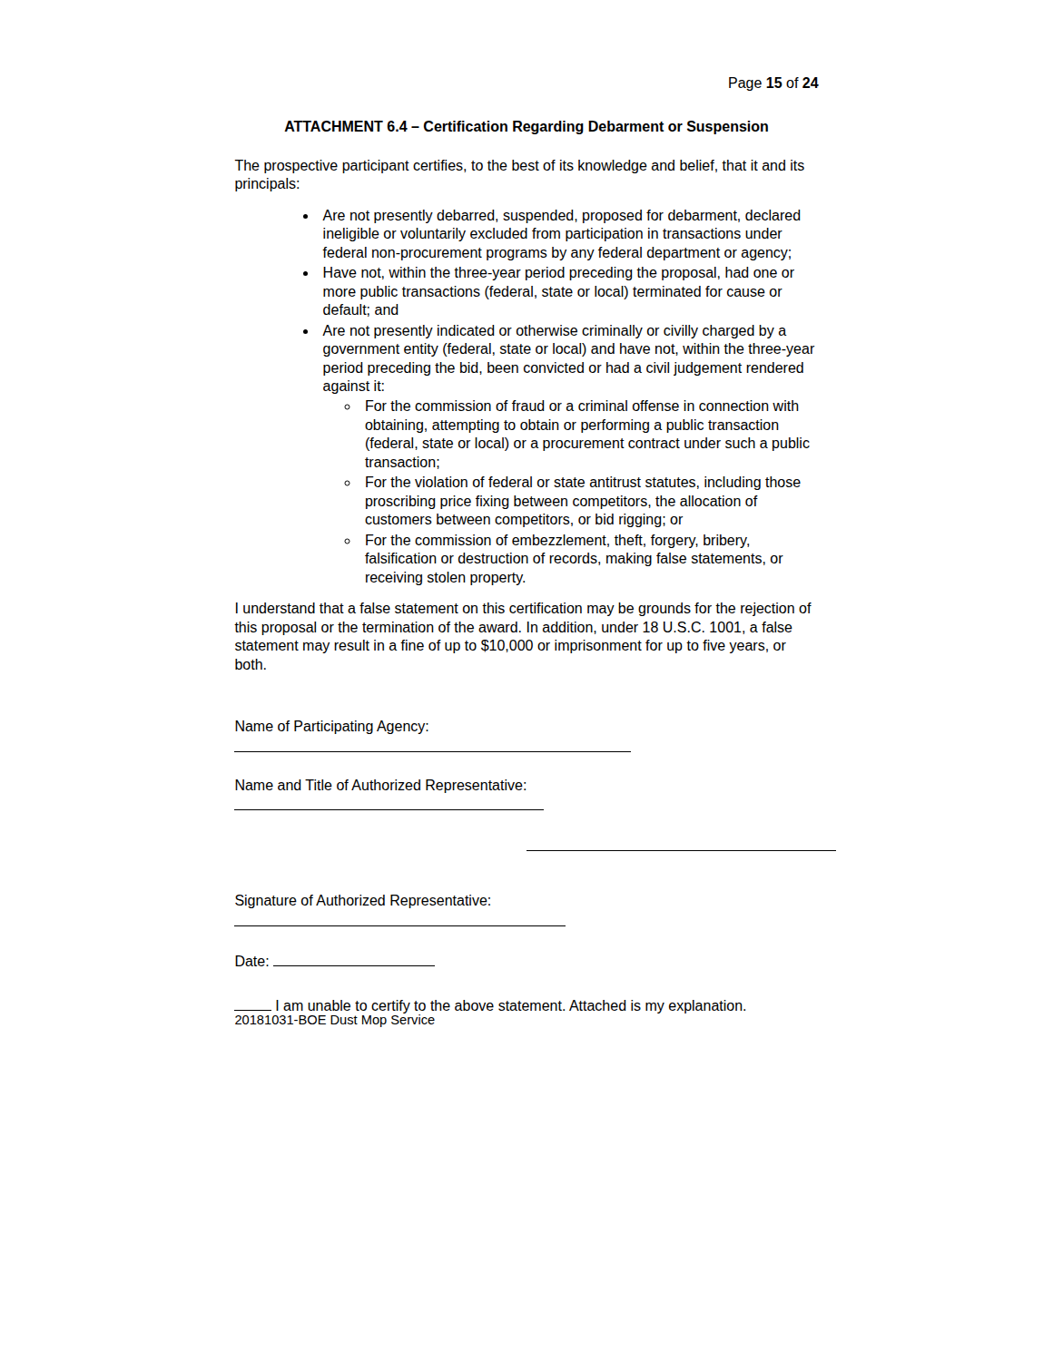Page 15 of 24
ATTACHMENT 6.4 – Certification Regarding Debarment or Suspension
The prospective participant certifies, to the best of its knowledge and belief, that it and its principals:
Are not presently debarred, suspended, proposed for debarment, declared ineligible or voluntarily excluded from participation in transactions under federal non-procurement programs by any federal department or agency;
Have not, within the three-year period preceding the proposal, had one or more public transactions (federal, state or local) terminated for cause or default; and
Are not presently indicated or otherwise criminally or civilly charged by a government entity (federal, state or local) and have not, within the three-year period preceding the bid, been convicted or had a civil judgement rendered against it:
For the commission of fraud or a criminal offense in connection with obtaining, attempting to obtain or performing a public transaction (federal, state or local) or a procurement contract under such a public transaction;
For the violation of federal or state antitrust statutes, including those proscribing price fixing between competitors, the allocation of customers between competitors, or bid rigging; or
For the commission of embezzlement, theft, forgery, bribery, falsification or destruction of records, making false statements, or receiving stolen property.
I understand that a false statement on this certification may be grounds for the rejection of this proposal or the termination of the award. In addition, under 18 U.S.C. 1001, a false statement may result in a fine of up to $10,000 or imprisonment for up to five years, or both.
Name of Participating Agency:
Name and Title of Authorized Representative:
Signature of Authorized Representative:
Date:
I am unable to certify to the above statement. Attached is my explanation.
20181031-BOE Dust Mop Service